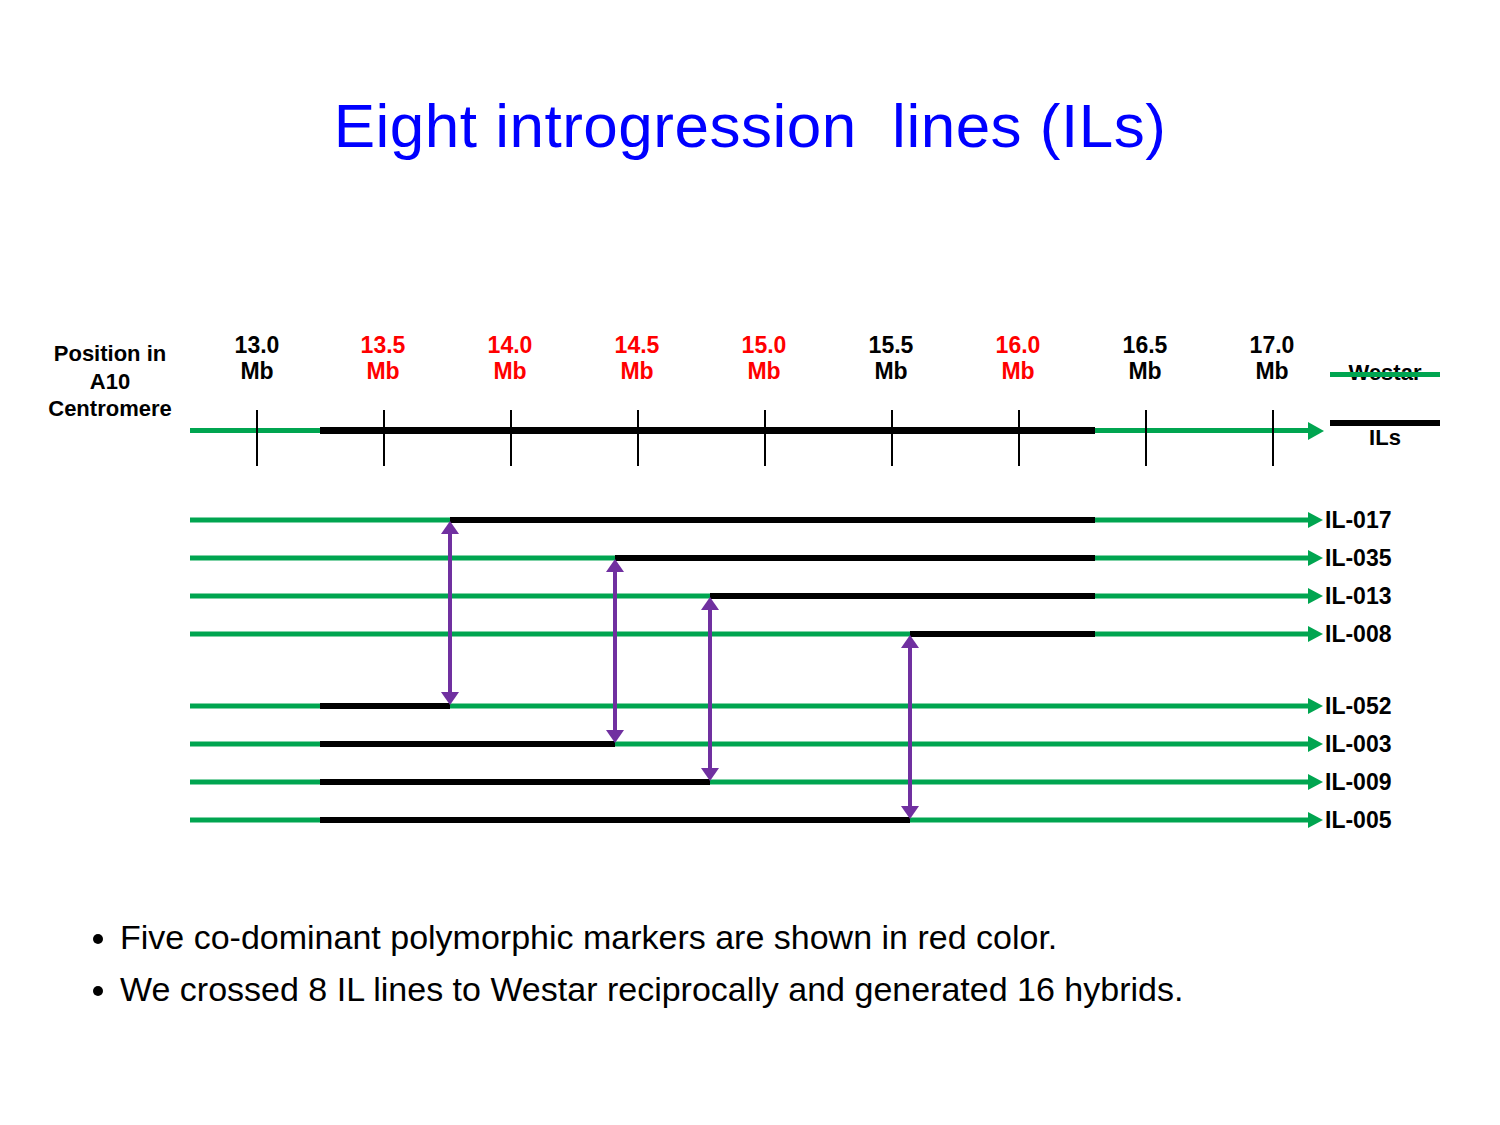Eight introgression lines (ILs)
Position in
A10
Centromere
13.0
Mb
13.5
Mb
14.0
Mb
14.5
Mb
15.0
Mb
15.5
Mb
16.0
Mb
16.5
Mb
17.0
Mb
Westar
ILs
IL-017
IL-035
IL-013
IL-008
IL-052
IL-003
IL-009
IL-005
Five co-dominant polymorphic markers are shown in red color.
We crossed 8 IL lines to Westar reciprocally and generated 16 hybrids.